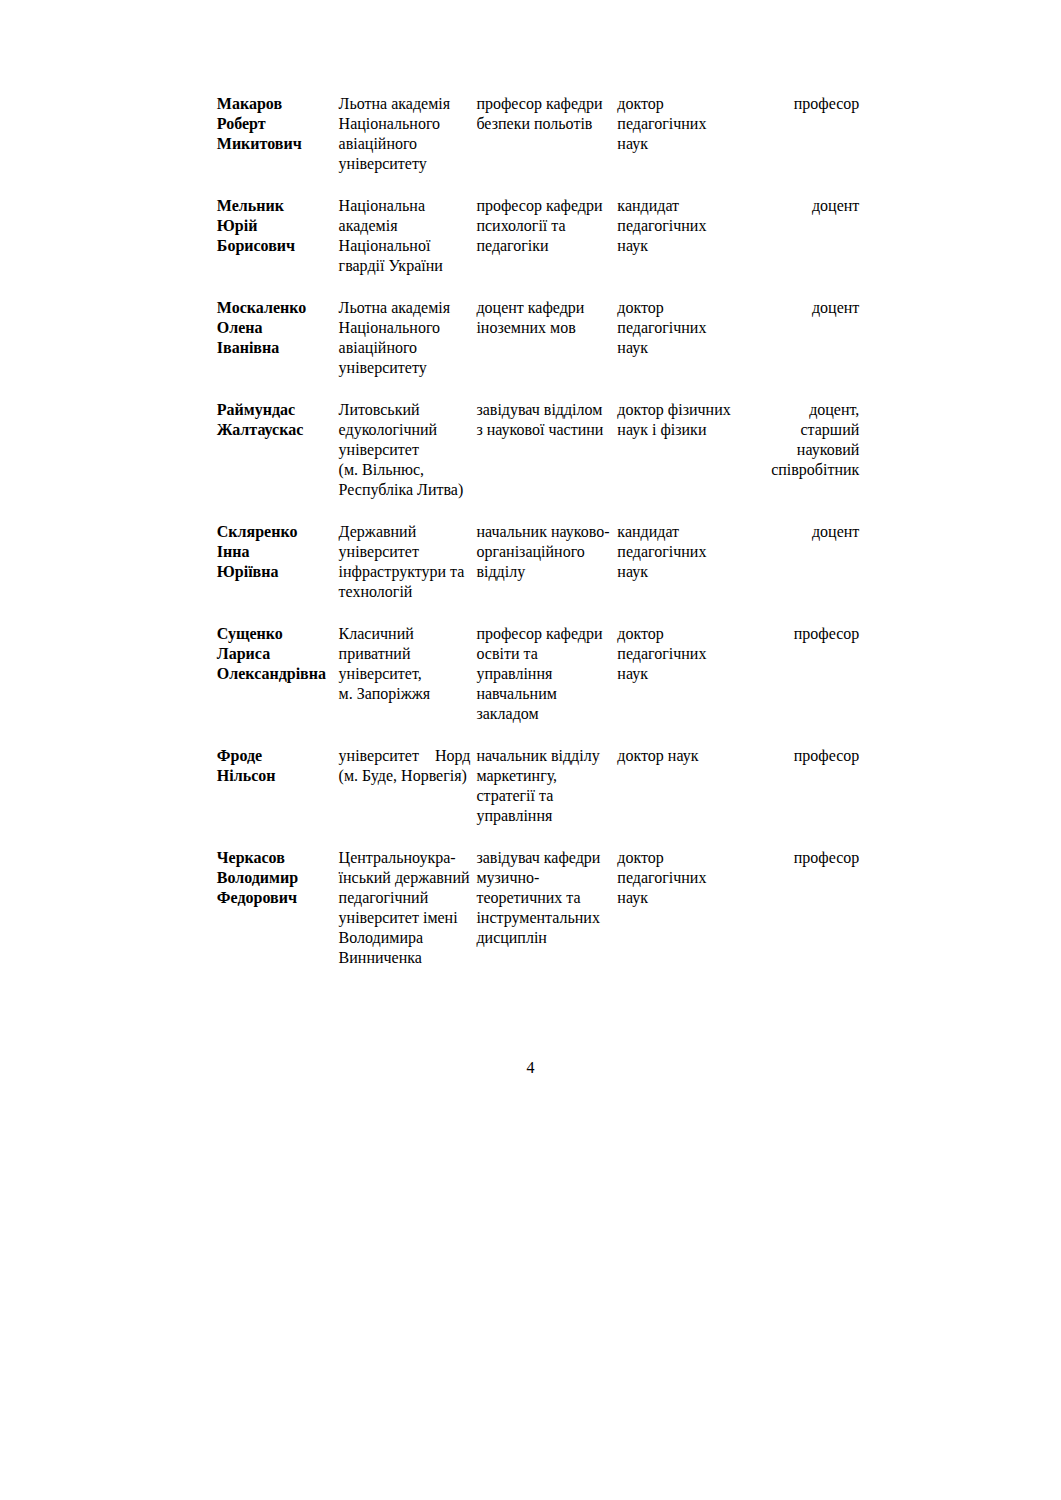| Макаров Роберт Микитович | Льотна академія Національного авіаційного університету | професор кафедри безпеки польотів | доктор педагогічних наук | професор |
| Мельник Юрій Борисович | Національна академія Національної гвардії України | професор кафедри психології та педагогіки | кандидат педагогічних наук | доцент |
| Москаленко Олена Іванівна | Льотна академія Національного авіаційного університету | доцент кафедри іноземних мов | доктор педагогічних наук | доцент |
| Раймундас Жалтаускас | Литовський едукологічний університет (м. Вільнюс, Республіка Литва) | завідувач відділом з наукової частини | доктор фізичних наук і фізики | доцент, старший науковий співробітник |
| Скляренко Інна Юріївна | Державний університет інфраструктури та технологій | начальник науково-організаційного відділу | кандидат педагогічних наук | доцент |
| Сущенко Лариса Олександрівна | Класичний приватний університет, м. Запоріжжя | професор кафедри освіти та управління навчальним закладом | доктор педагогічних наук | професор |
| Фроде Нільсон | університет Норд (м. Буде, Норвегія) | начальник відділу маркетингу, стратегії та управління | доктор наук | професор |
| Черкасов Володимир Федорович | Центральноукра-їнський державний педагогічний університет імені Володимира Винниченка | завідувач кафедри музично-теоретичних та інструментальних дисциплін | доктор педагогічних наук | професор |
4